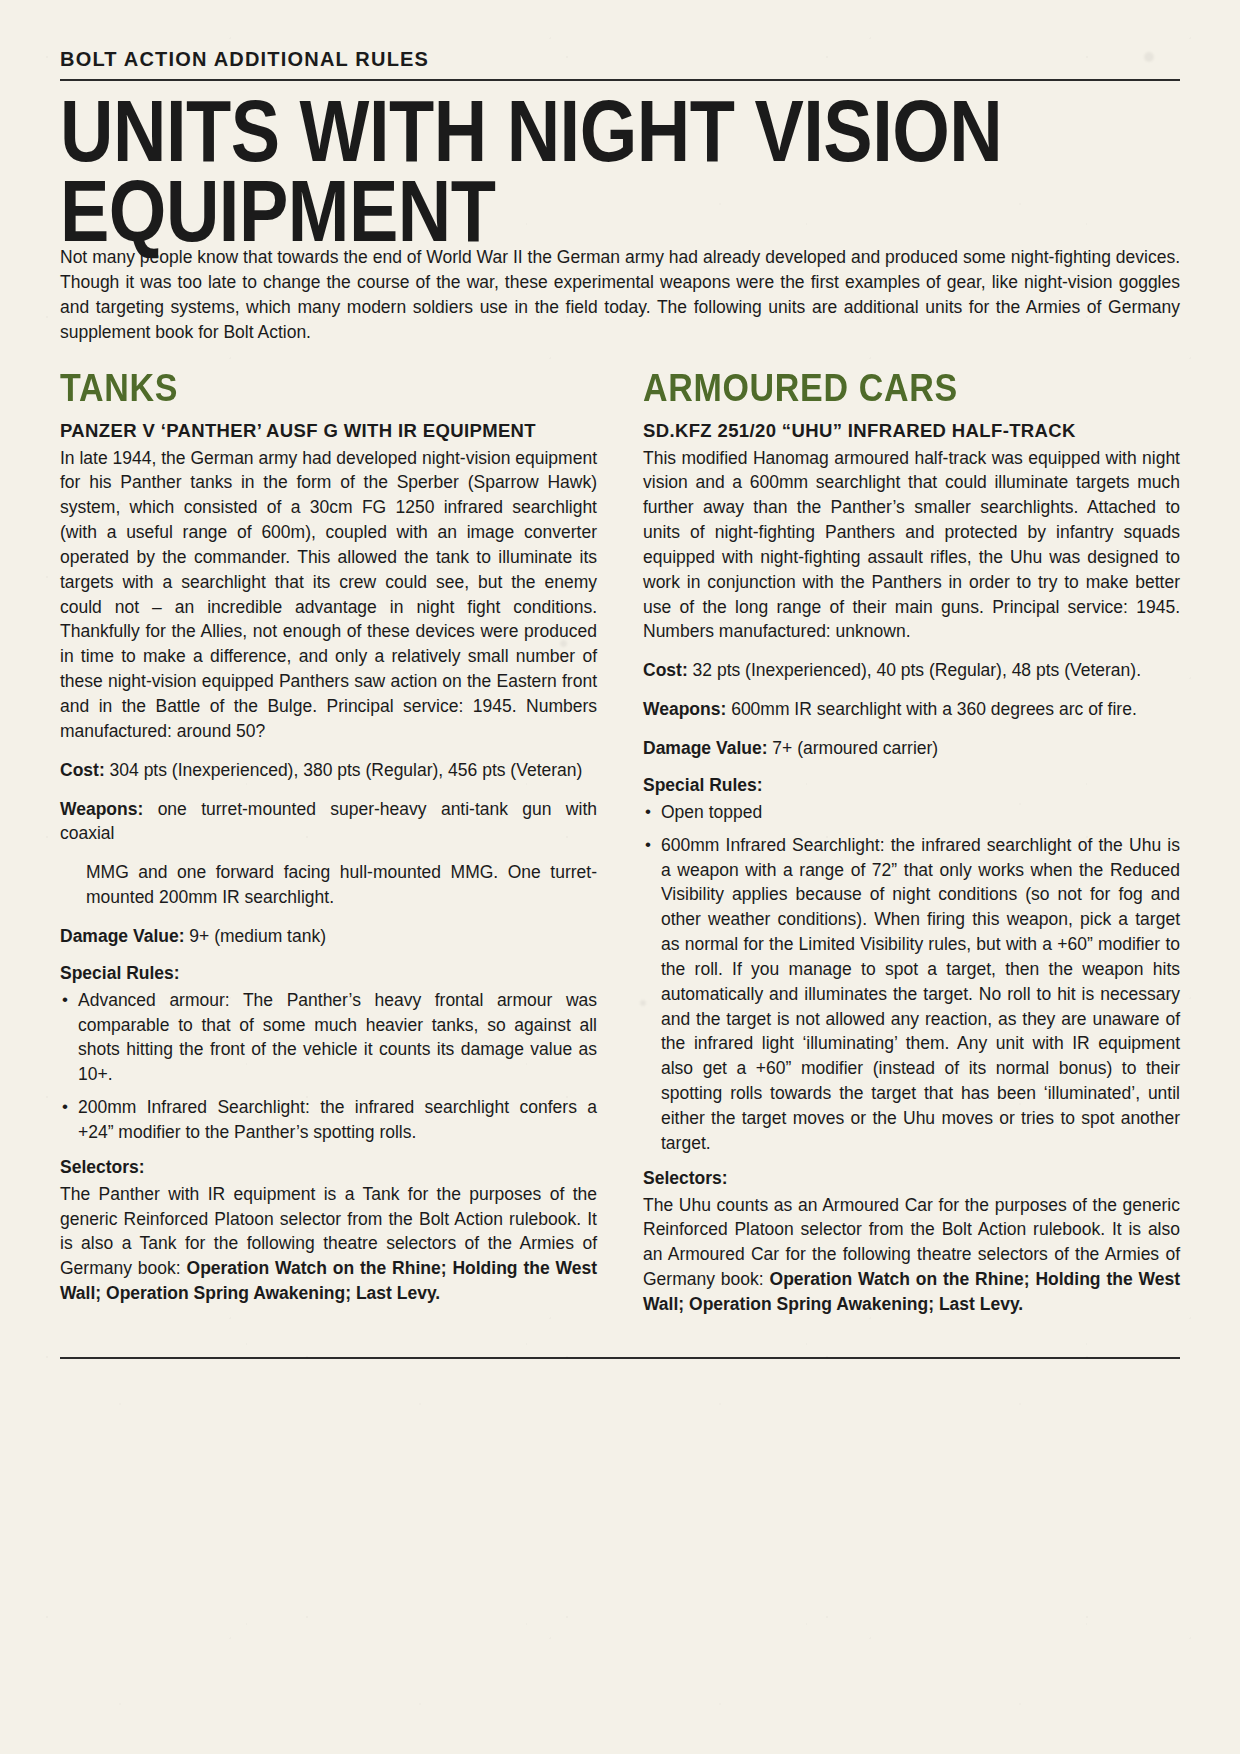Bolt Action Additional Rules
Units with Night Vision Equipment
Not many people know that towards the end of World War II the German army had already developed and produced some night-fighting devices. Though it was too late to change the course of the war, these experimental weapons were the first examples of gear, like night-vision goggles and targeting systems, which many modern soldiers use in the field today. The following units are additional units for the Armies of Germany supplement book for Bolt Action.
Tanks
Panzer V ‘Panther’ Ausf G with IR Equipment
In late 1944, the German army had developed night-vision equipment for his Panther tanks in the form of the Sperber (Sparrow Hawk) system, which consisted of a 30cm FG 1250 infrared searchlight (with a useful range of 600m), coupled with an image converter operated by the commander. This allowed the tank to illuminate its targets with a searchlight that its crew could see, but the enemy could not – an incredible advantage in night fight conditions. Thankfully for the Allies, not enough of these devices were produced in time to make a difference, and only a relatively small number of these night-vision equipped Panthers saw action on the Eastern front and in the Battle of the Bulge. Principal service: 1945. Numbers manufactured: around 50?
Cost: 304 pts (Inexperienced), 380 pts (Regular), 456 pts (Veteran)
Weapons: one turret-mounted super-heavy anti-tank gun with coaxial
MMG and one forward facing hull-mounted MMG. One turret-mounted 200mm IR searchlight.
Damage Value: 9+ (medium tank)
Special Rules:
Advanced armour: The Panther’s heavy frontal armour was comparable to that of some much heavier tanks, so against all shots hitting the front of the vehicle it counts its damage value as 10+.
200mm Infrared Searchlight: the infrared searchlight confers a +24” modifier to the Panther’s spotting rolls.
Selectors:
The Panther with IR equipment is a Tank for the purposes of the generic Reinforced Platoon selector from the Bolt Action rulebook. It is also a Tank for the following theatre selectors of the Armies of Germany book: Operation Watch on the Rhine; Holding the West Wall; Operation Spring Awakening; Last Levy.
Armoured Cars
Sd.Kfz 251/20 “Uhu” Infrared Half-Track
This modified Hanomag armoured half-track was equipped with night vision and a 600mm searchlight that could illuminate targets much further away than the Panther’s smaller searchlights. Attached to units of night-fighting Panthers and protected by infantry squads equipped with night-fighting assault rifles, the Uhu was designed to work in conjunction with the Panthers in order to try to make better use of the long range of their main guns. Principal service: 1945. Numbers manufactured: unknown.
Cost: 32 pts (Inexperienced), 40 pts (Regular), 48 pts (Veteran).
Weapons: 600mm IR searchlight with a 360 degrees arc of fire.
Damage Value: 7+ (armoured carrier)
Special Rules:
Open topped
600mm Infrared Searchlight: the infrared searchlight of the Uhu is a weapon with a range of 72” that only works when the Reduced Visibility applies because of night conditions (so not for fog and other weather conditions). When firing this weapon, pick a target as normal for the Limited Visibility rules, but with a +60” modifier to the roll. If you manage to spot a target, then the weapon hits automatically and illuminates the target. No roll to hit is necessary and the target is not allowed any reaction, as they are unaware of the infrared light ‘illuminating’ them. Any unit with IR equipment also get a +60” modifier (instead of its normal bonus) to their spotting rolls towards the target that has been ‘illuminated’, until either the target moves or the Uhu moves or tries to spot another target.
Selectors:
The Uhu counts as an Armoured Car for the purposes of the generic Reinforced Platoon selector from the Bolt Action rulebook. It is also an Armoured Car for the following theatre selectors of the Armies of Germany book: Operation Watch on the Rhine; Holding the West Wall; Operation Spring Awakening; Last Levy.